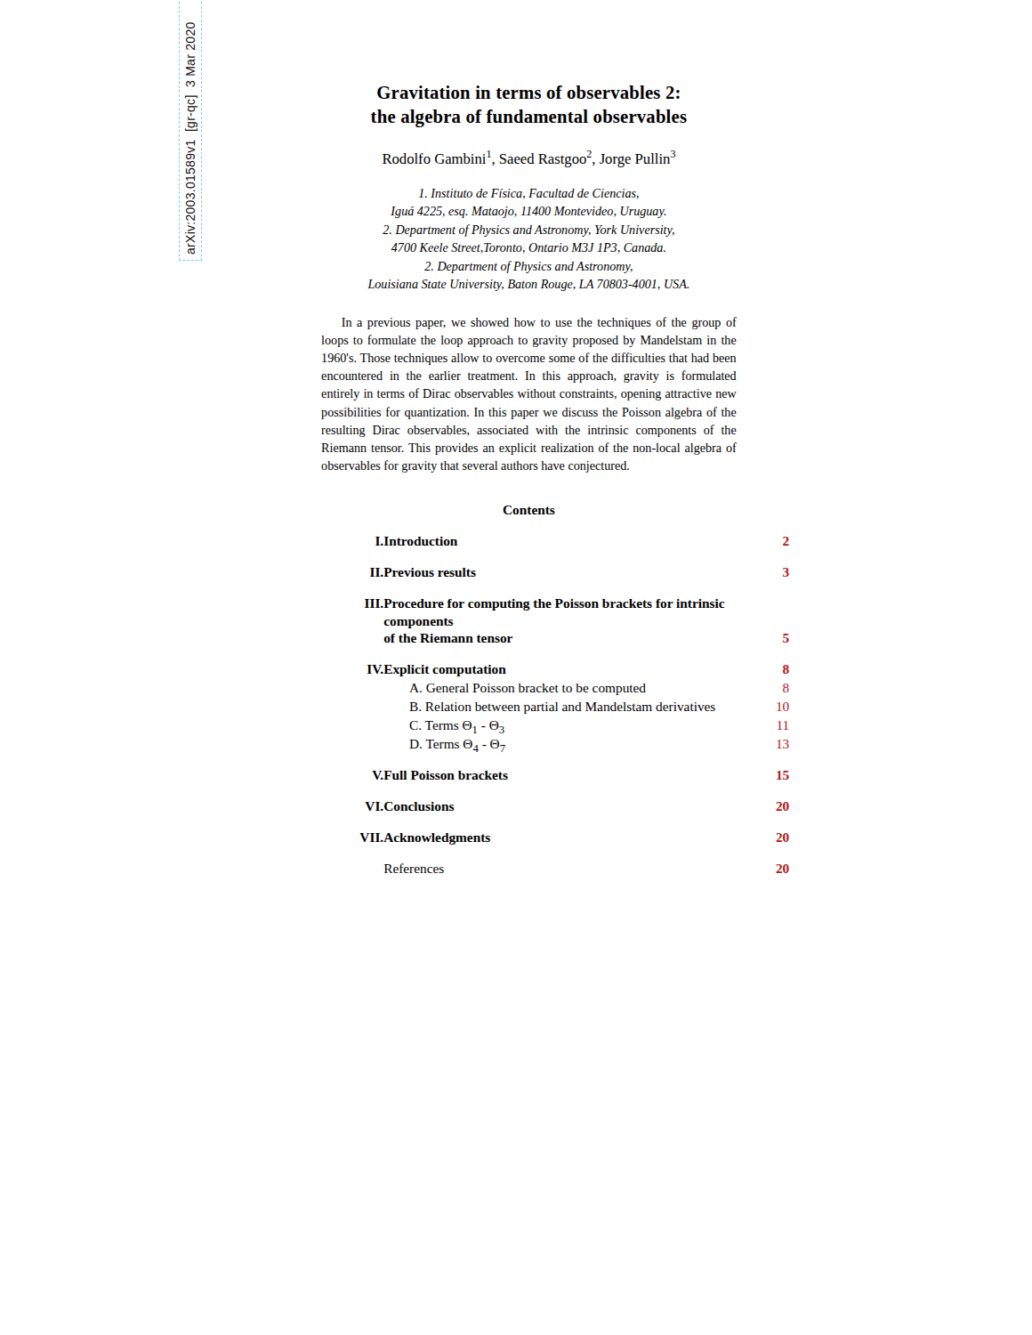arXiv:2003.01589v1 [gr-qc] 3 Mar 2020
Gravitation in terms of observables 2:
the algebra of fundamental observables
Rodolfo Gambini1, Saeed Rastgoo2, Jorge Pullin3
1. Instituto de Física, Facultad de Ciencias,
Iguá 4225, esq. Mataojo, 11400 Montevideo, Uruguay.
2. Department of Physics and Astronomy, York University,
4700 Keele Street,Toronto, Ontario M3J 1P3, Canada.
2. Department of Physics and Astronomy,
Louisiana State University, Baton Rouge, LA 70803-4001, USA.
In a previous paper, we showed how to use the techniques of the group of loops to formulate the loop approach to gravity proposed by Mandelstam in the 1960's. Those techniques allow to overcome some of the difficulties that had been encountered in the earlier treatment. In this approach, gravity is formulated entirely in terms of Dirac observables without constraints, opening attractive new possibilities for quantization. In this paper we discuss the Poisson algebra of the resulting Dirac observables, associated with the intrinsic components of the Riemann tensor. This provides an explicit realization of the non-local algebra of observables for gravity that several authors have conjectured.
Contents
| I. | Introduction | 2 |
| II. | Previous results | 3 |
| III. | Procedure for computing the Poisson brackets for intrinsic components of the Riemann tensor | 5 |
| IV. | Explicit computation | 8 |
| | A. General Poisson bracket to be computed | 8 |
| | B. Relation between partial and Mandelstam derivatives | 10 |
| | C. Terms Θ 1 - Θ 3 | 11 |
| | D. Terms Θ 4 - Θ 7 | 13 |
| V. | Full Poisson brackets | 15 |
| VI. | Conclusions | 20 |
| VII. | Acknowledgments | 20 |
| | References | 20 |